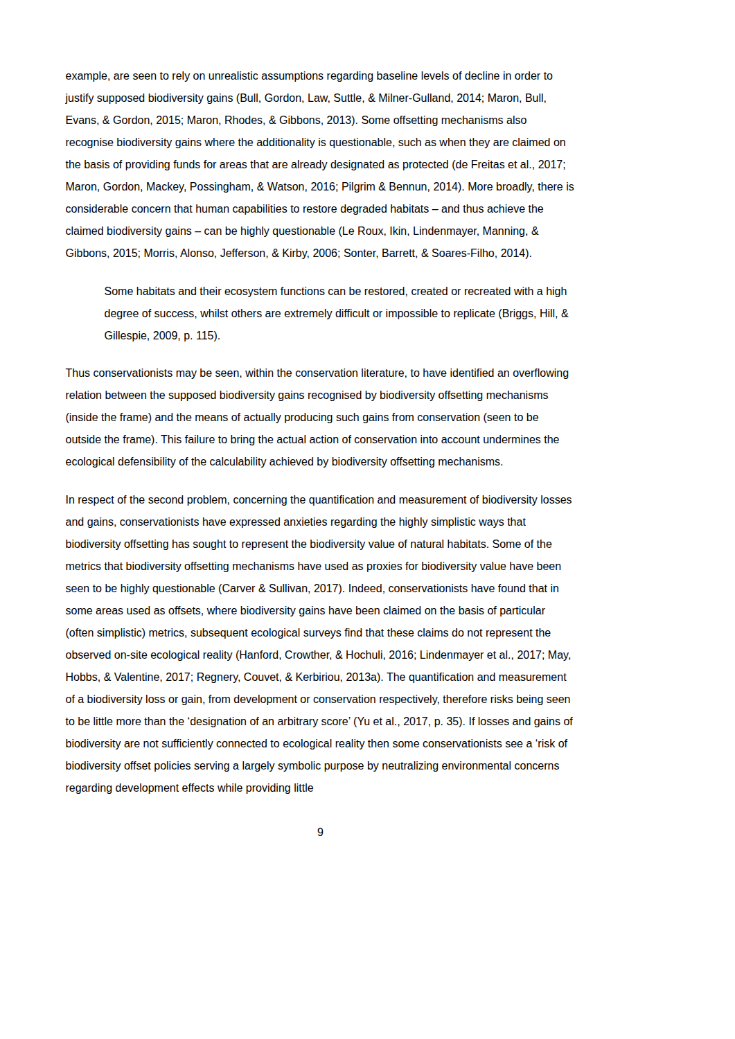example, are seen to rely on unrealistic assumptions regarding baseline levels of decline in order to justify supposed biodiversity gains (Bull, Gordon, Law, Suttle, & Milner-Gulland, 2014; Maron, Bull, Evans, & Gordon, 2015; Maron, Rhodes, & Gibbons, 2013). Some offsetting mechanisms also recognise biodiversity gains where the additionality is questionable, such as when they are claimed on the basis of providing funds for areas that are already designated as protected (de Freitas et al., 2017; Maron, Gordon, Mackey, Possingham, & Watson, 2016; Pilgrim & Bennun, 2014). More broadly, there is considerable concern that human capabilities to restore degraded habitats – and thus achieve the claimed biodiversity gains – can be highly questionable (Le Roux, Ikin, Lindenmayer, Manning, & Gibbons, 2015; Morris, Alonso, Jefferson, & Kirby, 2006; Sonter, Barrett, & Soares-Filho, 2014).
Some habitats and their ecosystem functions can be restored, created or recreated with a high degree of success, whilst others are extremely difficult or impossible to replicate (Briggs, Hill, & Gillespie, 2009, p. 115).
Thus conservationists may be seen, within the conservation literature, to have identified an overflowing relation between the supposed biodiversity gains recognised by biodiversity offsetting mechanisms (inside the frame) and the means of actually producing such gains from conservation (seen to be outside the frame). This failure to bring the actual action of conservation into account undermines the ecological defensibility of the calculability achieved by biodiversity offsetting mechanisms.
In respect of the second problem, concerning the quantification and measurement of biodiversity losses and gains, conservationists have expressed anxieties regarding the highly simplistic ways that biodiversity offsetting has sought to represent the biodiversity value of natural habitats. Some of the metrics that biodiversity offsetting mechanisms have used as proxies for biodiversity value have been seen to be highly questionable (Carver & Sullivan, 2017). Indeed, conservationists have found that in some areas used as offsets, where biodiversity gains have been claimed on the basis of particular (often simplistic) metrics, subsequent ecological surveys find that these claims do not represent the observed on-site ecological reality (Hanford, Crowther, & Hochuli, 2016; Lindenmayer et al., 2017; May, Hobbs, & Valentine, 2017; Regnery, Couvet, & Kerbiriou, 2013a). The quantification and measurement of a biodiversity loss or gain, from development or conservation respectively, therefore risks being seen to be little more than the ‘designation of an arbitrary score’ (Yu et al., 2017, p. 35). If losses and gains of biodiversity are not sufficiently connected to ecological reality then some conservationists see a ‘risk of biodiversity offset policies serving a largely symbolic purpose by neutralizing environmental concerns regarding development effects while providing little
9